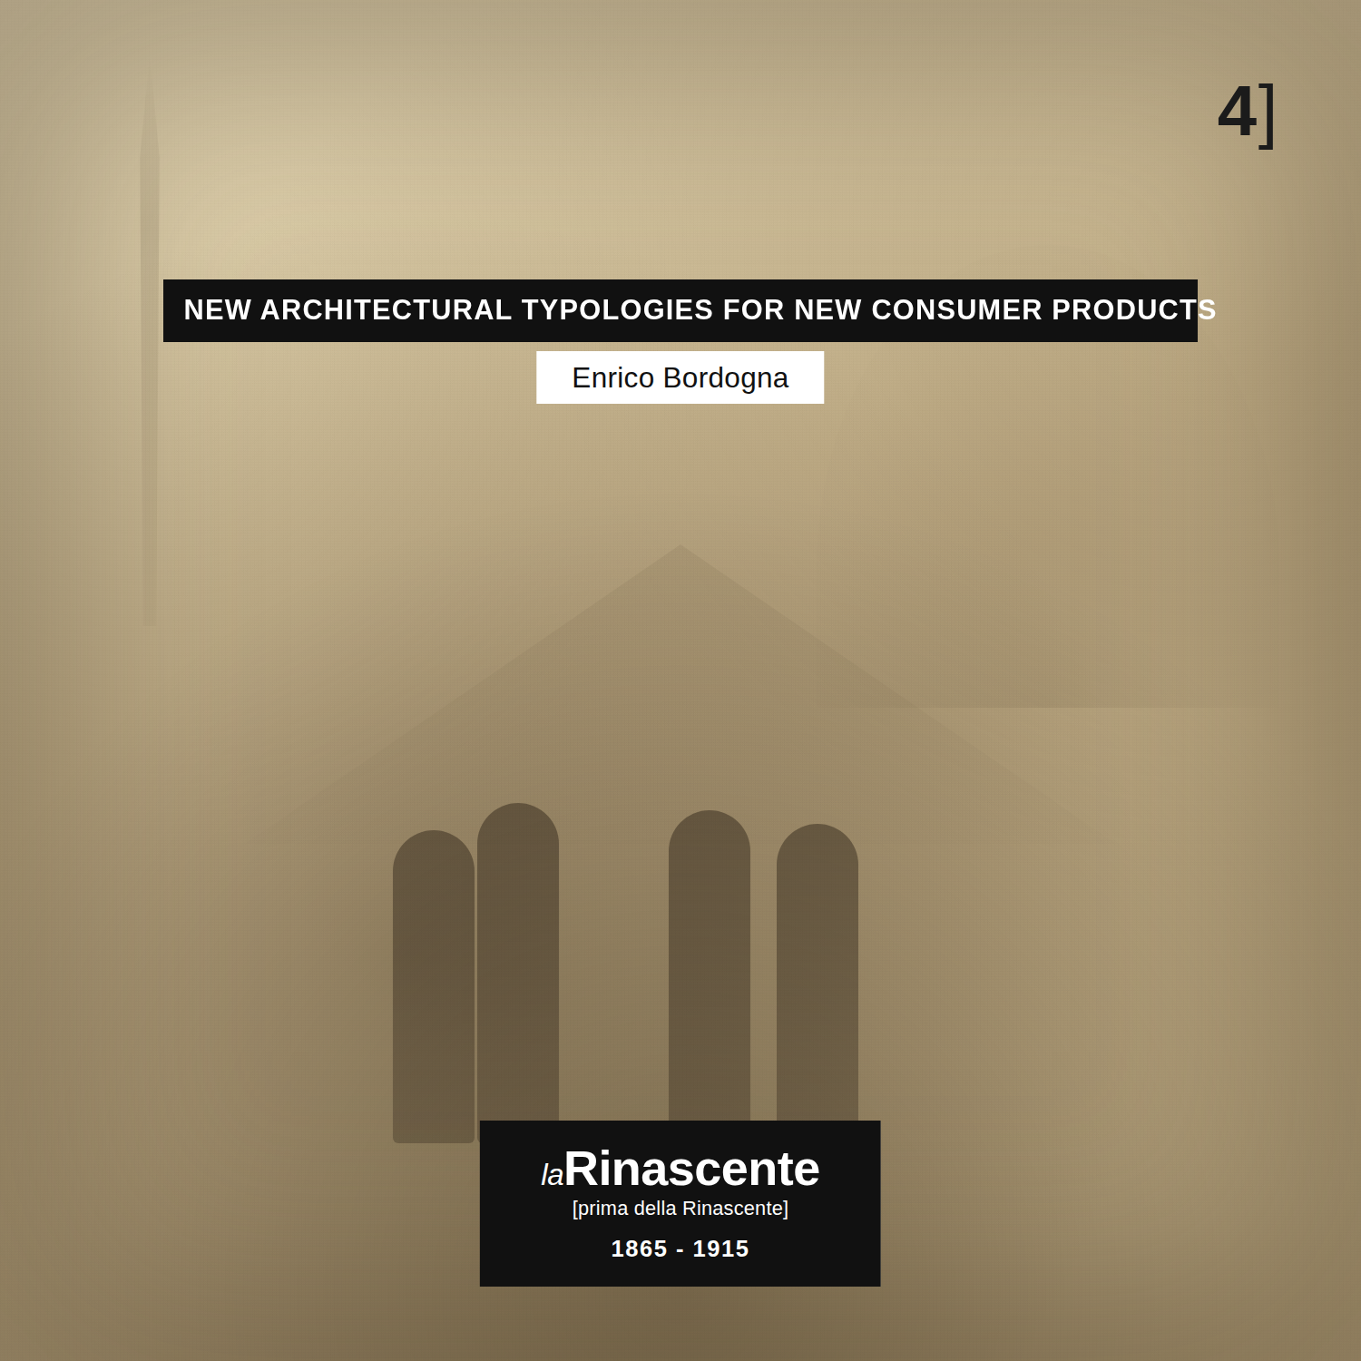4]
New Architectural Typologies for New Consumer Products
Enrico Bordogna
la Rinascente
[prima della Rinascente]
1865 - 1915